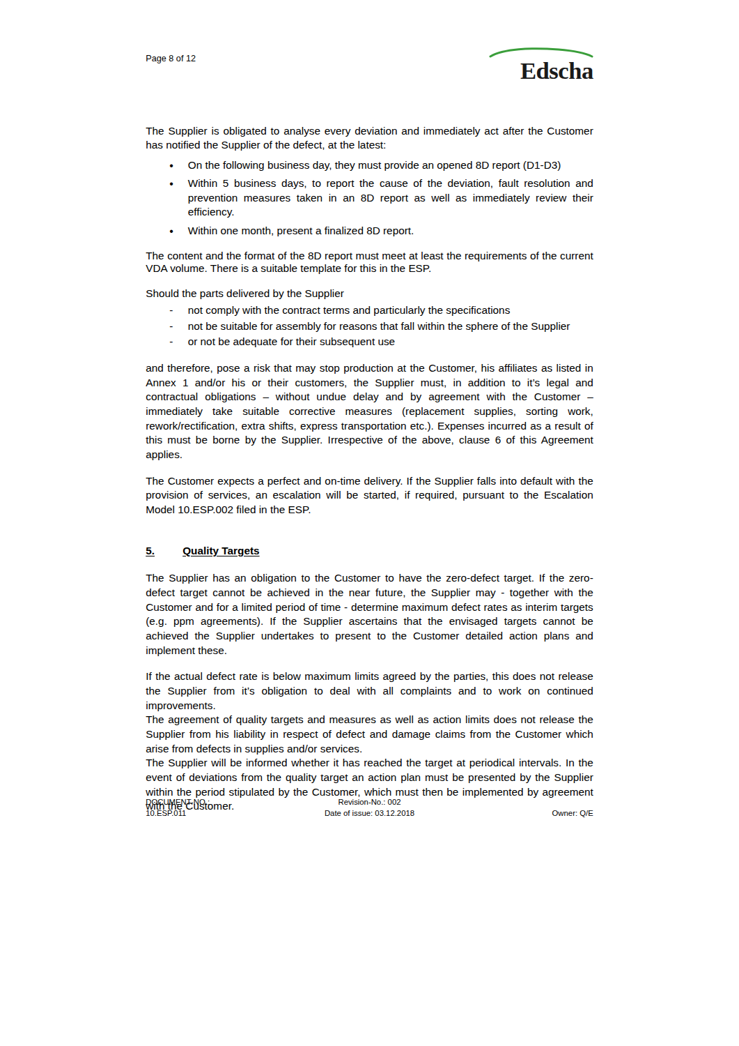Page 8 of 12
Edscha
The Supplier is obligated to analyse every deviation and immediately act after the Customer has notified the Supplier of the defect, at the latest:
On the following business day, they must provide an opened 8D report (D1-D3)
Within 5 business days, to report the cause of the deviation, fault resolution and prevention measures taken in an 8D report as well as immediately review their efficiency.
Within one month, present a finalized 8D report.
The content and the format of the 8D report must meet at least the requirements of the current VDA volume. There is a suitable template for this in the ESP.
Should the parts delivered by the Supplier
not comply with the contract terms and particularly the specifications
not be suitable for assembly for reasons that fall within the sphere of the Supplier
or not be adequate for their subsequent use
and therefore, pose a risk that may stop production at the Customer, his affiliates as listed in Annex 1 and/or his or their customers, the Supplier must, in addition to it’s legal and contractual obligations – without undue delay and by agreement with the Customer – immediately take suitable corrective measures (replacement supplies, sorting work, rework/rectification, extra shifts, express transportation etc.). Expenses incurred as a result of this must be borne by the Supplier. Irrespective of the above, clause 6 of this Agreement applies.
The Customer expects a perfect and on-time delivery. If the Supplier falls into default with the provision of services, an escalation will be started, if required, pursuant to the Escalation Model 10.ESP.002 filed in the ESP.
5.
Quality Targets
The Supplier has an obligation to the Customer to have the zero-defect target. If the zero-defect target cannot be achieved in the near future, the Supplier may - together with the Customer and for a limited period of time - determine maximum defect rates as interim targets (e.g. ppm agreements). If the Supplier ascertains that the envisaged targets cannot be achieved the Supplier undertakes to present to the Customer detailed action plans and implement these.
If the actual defect rate is below maximum limits agreed by the parties, this does not release the Supplier from it’s obligation to deal with all complaints and to work on continued improvements.
The agreement of quality targets and measures as well as action limits does not release the Supplier from his liability in respect of defect and damage claims from the Customer which arise from defects in supplies and/or services.
The Supplier will be informed whether it has reached the target at periodical intervals. In the event of deviations from the quality target an action plan must be presented by the Supplier within the period stipulated by the Customer, which must then be implemented by agreement with the Customer.
DOCUMENT-NO.:
Revision-No.: 002
10.ESP.011
Date of issue: 03.12.2018
Owner: Q/E